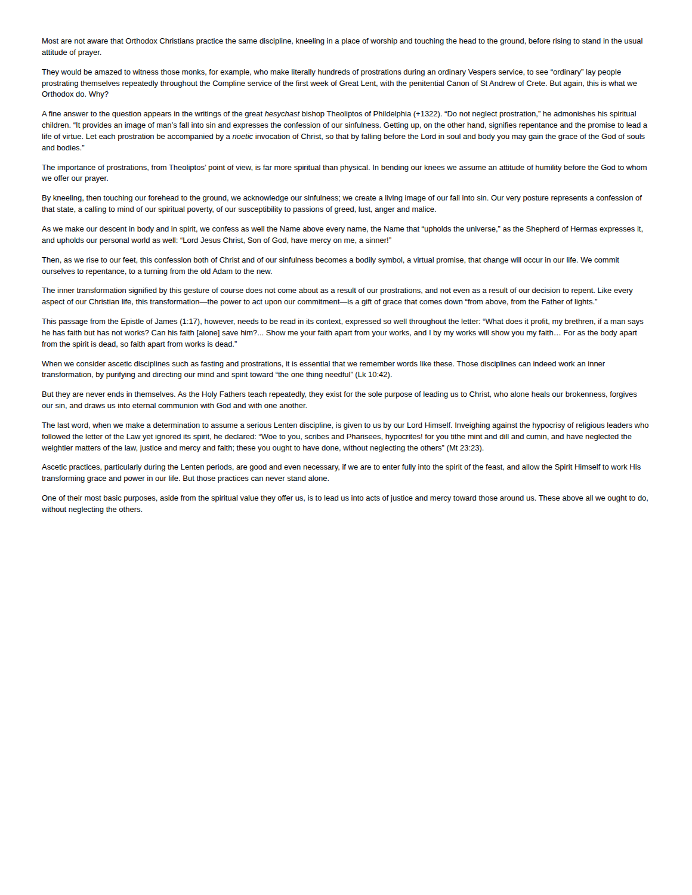Most are not aware that Orthodox Christians practice the same discipline, kneeling in a place of worship and touching the head to the ground, before rising to stand in the usual attitude of prayer.
They would be amazed to witness those monks, for example, who make literally hundreds of prostrations during an ordinary Vespers service, to see “ordinary” lay people prostrating themselves repeatedly throughout the Compline service of the first week of Great Lent, with the penitential Canon of St Andrew of Crete. But again, this is what we Orthodox do. Why?
A fine answer to the question appears in the writings of the great hesychast bishop Theoliptos of Phildelphia (+1322). “Do not neglect prostration,” he admonishes his spiritual children. “It provides an image of man’s fall into sin and expresses the confession of our sinfulness. Getting up, on the other hand, signifies repentance and the promise to lead a life of virtue. Let each prostration be accompanied by a noetic invocation of Christ, so that by falling before the Lord in soul and body you may gain the grace of the God of souls and bodies.”
The importance of prostrations, from Theoliptos’ point of view, is far more spiritual than physical. In bending our knees we assume an attitude of humility before the God to whom we offer our prayer.
By kneeling, then touching our forehead to the ground, we acknowledge our sinfulness; we create a living image of our fall into sin. Our very posture represents a confession of that state, a calling to mind of our spiritual poverty, of our susceptibility to passions of greed, lust, anger and malice.
As we make our descent in body and in spirit, we confess as well the Name above every name, the Name that “upholds the universe,” as the Shepherd of Hermas expresses it, and upholds our personal world as well: “Lord Jesus Christ, Son of God, have mercy on me, a sinner!”
Then, as we rise to our feet, this confession both of Christ and of our sinfulness becomes a bodily symbol, a virtual promise, that change will occur in our life. We commit ourselves to repentance, to a turning from the old Adam to the new.
The inner transformation signified by this gesture of course does not come about as a result of our prostrations, and not even as a result of our decision to repent. Like every aspect of our Christian life, this transformation—the power to act upon our commitment—is a gift of grace that comes down “from above, from the Father of lights.”
This passage from the Epistle of James (1:17), however, needs to be read in its context, expressed so well throughout the letter: “What does it profit, my brethren, if a man says he has faith but has not works? Can his faith [alone] save him?... Show me your faith apart from your works, and I by my works will show you my faith… For as the body apart from the spirit is dead, so faith apart from works is dead.”
When we consider ascetic disciplines such as fasting and prostrations, it is essential that we remember words like these. Those disciplines can indeed work an inner transformation, by purifying and directing our mind and spirit toward “the one thing needful” (Lk 10:42).
But they are never ends in themselves. As the Holy Fathers teach repeatedly, they exist for the sole purpose of leading us to Christ, who alone heals our brokenness, forgives our sin, and draws us into eternal communion with God and with one another.
The last word, when we make a determination to assume a serious Lenten discipline, is given to us by our Lord Himself. Inveighing against the hypocrisy of religious leaders who followed the letter of the Law yet ignored its spirit, he declared: “Woe to you, scribes and Pharisees, hypocrites! for you tithe mint and dill and cumin, and have neglected the weightier matters of the law, justice and mercy and faith; these you ought to have done, without neglecting the others” (Mt 23:23).
Ascetic practices, particularly during the Lenten periods, are good and even necessary, if we are to enter fully into the spirit of the feast, and allow the Spirit Himself to work His transforming grace and power in our life. But those practices can never stand alone.
One of their most basic purposes, aside from the spiritual value they offer us, is to lead us into acts of justice and mercy toward those around us. These above all we ought to do, without neglecting the others.